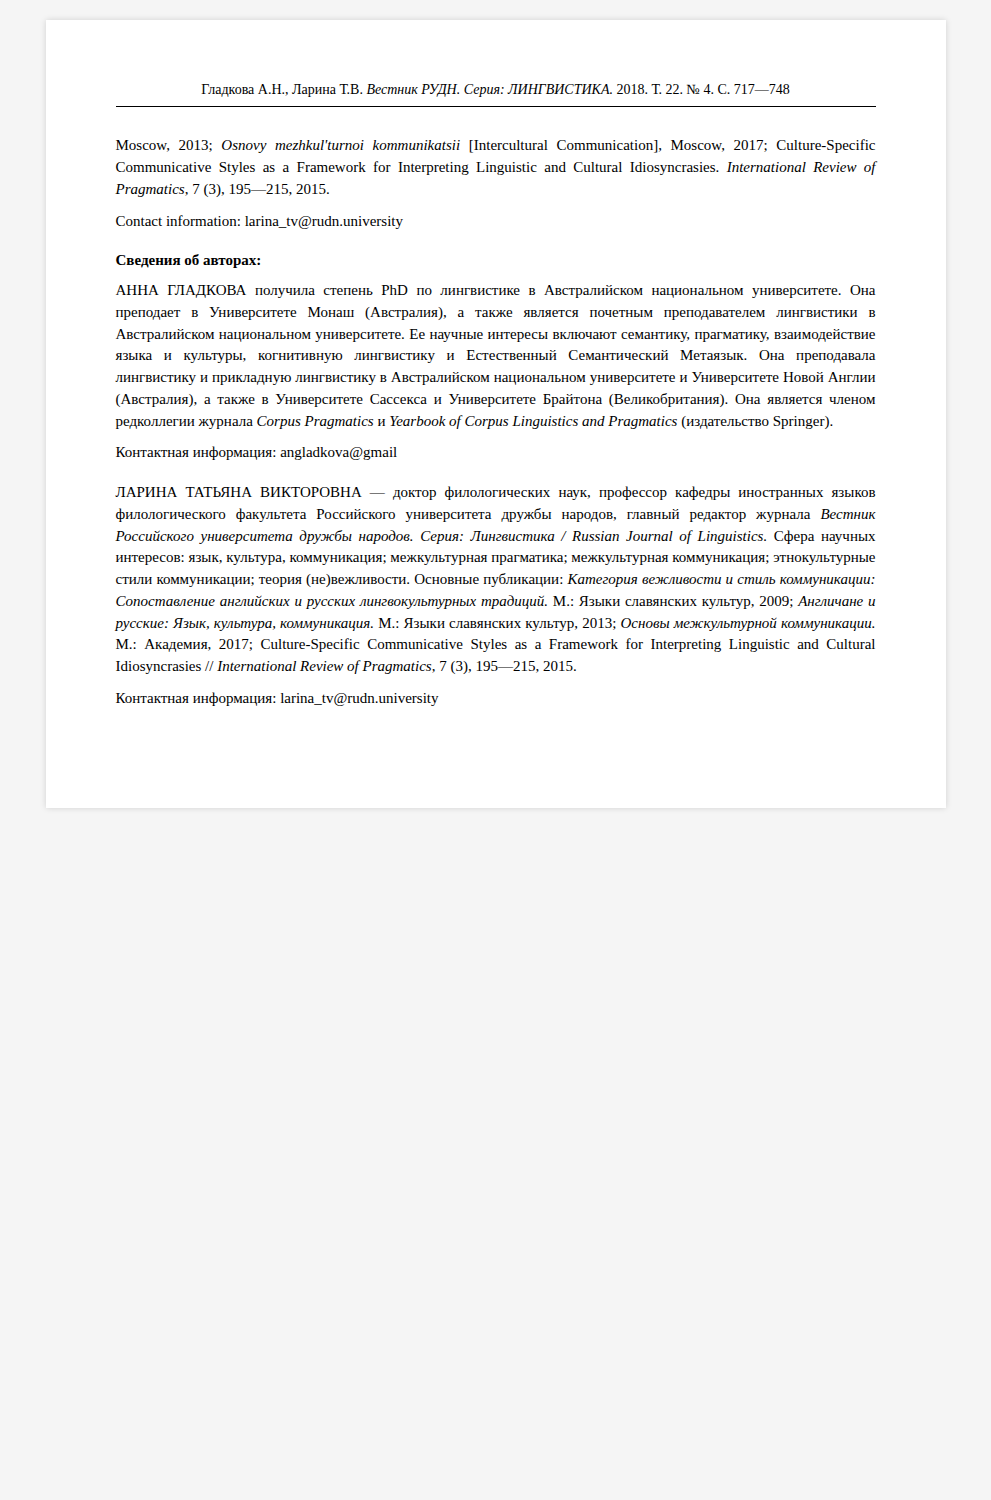Гладкова А.Н., Ларина Т.В. Вестник РУДН. Серия: ЛИНГВИСТИКА. 2018. Т. 22. № 4. С. 717—748
Moscow, 2013; Osnovy mezhkul'turnoi kommunikatsii [Intercultural Communication], Moscow, 2017; Culture-Specific Communicative Styles as a Framework for Interpreting Linguistic and Cultural Idiosyncrasies. International Review of Pragmatics, 7 (3), 195—215, 2015.
Contact information: larina_tv@rudn.university
Сведения об авторах:
АННА ГЛАДКОВА получила степень PhD по лингвистике в Австралийском национальном университете. Она преподает в Университете Монаш (Австралия), а также является почетным преподавателем лингвистики в Австралийском национальном университете. Ее научные интересы включают семантику, прагматику, взаимодействие языка и культуры, когнитивную лингвистику и Естественный Семантический Метаязык. Она преподавала лингвистику и прикладную лингвистику в Австралийском национальном университете и Университете Новой Англии (Австралия), а также в Университете Сассекса и Университете Брайтона (Великобритания). Она является членом редколлегии журнала Corpus Pragmatics и Yearbook of Corpus Linguistics and Pragmatics (издательство Springer).
Контактная информация: angladkova@gmail
ЛАРИНА ТАТЬЯНА ВИКТОРОВНА — доктор филологических наук, профессор кафедры иностранных языков филологического факультета Российского университета дружбы народов, главный редактор журнала Вестник Российского университета дружбы народов. Серия: Лингвистика / Russian Journal of Linguistics. Сфера научных интересов: язык, культура, коммуникация; межкультурная прагматика; межкультурная коммуникация; этнокультурные стили коммуникации; теория (не)вежливости. Основные публикации: Категория вежливости и стиль коммуникации: Сопоставление английских и русских лингвокультурных традиций. М.: Языки славянских культур, 2009; Англичане и русские: Язык, культура, коммуникация. М.: Языки славянских культур, 2013; Основы межкультурной коммуникации. М.: Академия, 2017; Culture-Specific Communicative Styles as a Framework for Interpreting Linguistic and Cultural Idiosyncrasies // International Review of Pragmatics, 7 (3), 195—215, 2015.
Контактная информация: larina_tv@rudn.university